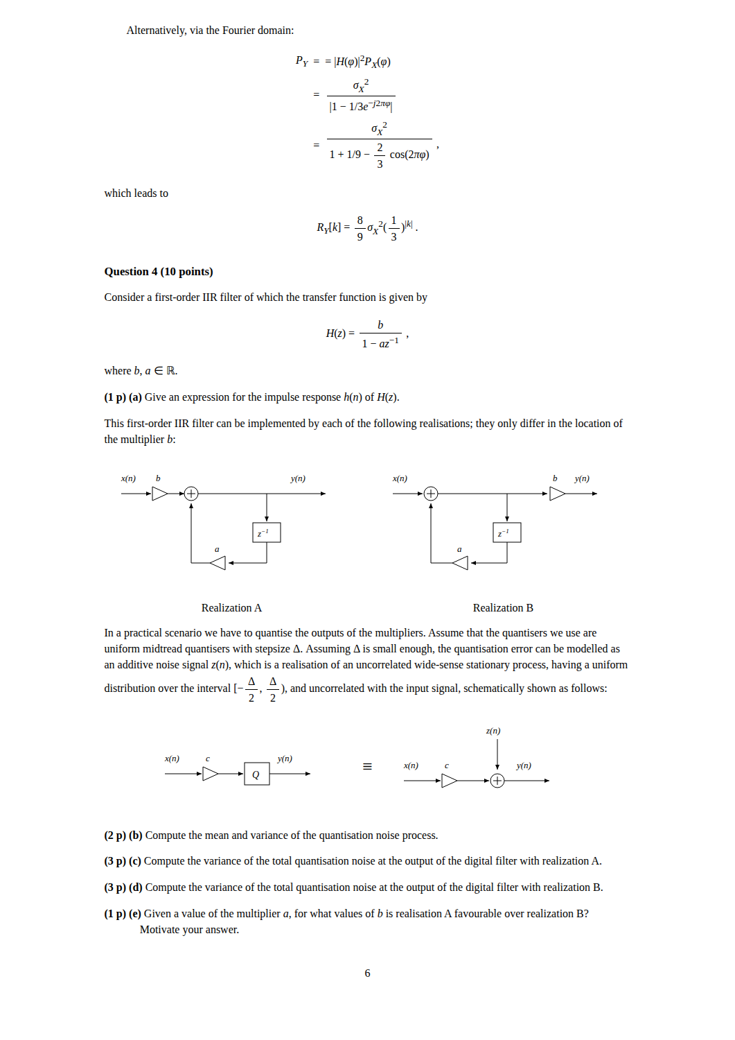Alternatively, via the Fourier domain:
| P Y | = | = / H ( φ )/ 2 P X ( φ ) |
| | = | σ X 2 /1 − 1/3 e − j 2 πφ / |
| | = | σ X 2 1 + 1/9 − 2 3 cos(2 πφ ) , |
which leads to
RY[k] = 89 σX2(13)|k| .
Question 4 (10 points)
Consider a first-order IIR filter of which the transfer function is given by
H(z) = b 1 − az−1 ,
where b, a ∈ ℝ.
(1 p) (a) Give an expression for the impulse response h(n) of H(z).
This first-order IIR filter can be implemented by each of the following realisations; they only differ in the location of the multiplier b:
x(n) b y(n) z−1 a
Realization A
x(n) b y(n) z−1 a
Realization B
In a practical scenario we have to quantise the outputs of the multipliers. Assume that the quantisers we use are uniform midtread quantisers with stepsize Δ. Assuming Δ is small enough, the quantisation error can be modelled as an additive noise signal z(n), which is a realisation of an uncorrelated wide-sense stationary process, having a uniform distribution over the interval [−Δ 2, Δ 2), and uncorrelated with the input signal, schematically shown as follows:
x(n) c Q y(n)
≡
x(n) c y(n) z(n)
(2 p) (b) Compute the mean and variance of the quantisation noise process.
(3 p) (c) Compute the variance of the total quantisation noise at the output of the digital filter with realization A.
(3 p) (d) Compute the variance of the total quantisation noise at the output of the digital filter with realization B.
(1 p) (e) Given a value of the multiplier a, for what values of b is realisation A favourable over realization B? Motivate your answer.
6